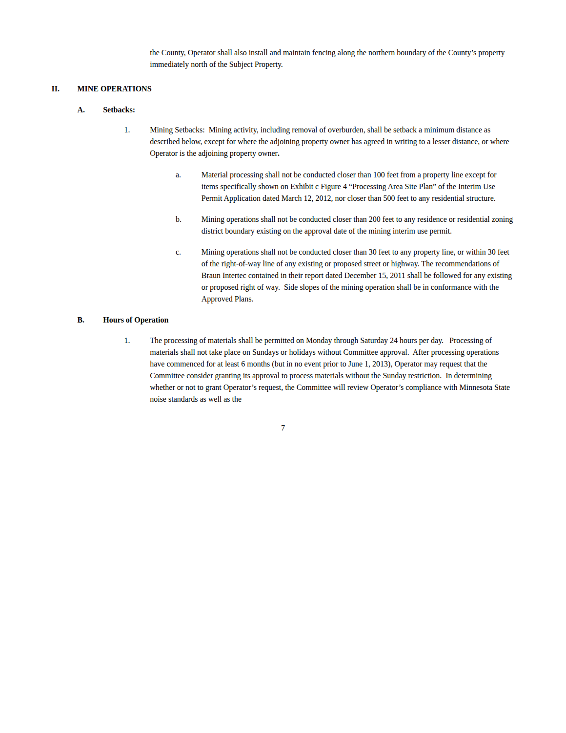the County, Operator shall also install and maintain fencing along the northern boundary of the County’s property immediately north of the Subject Property.
II. MINE OPERATIONS
A. Setbacks:
1.
Mining Setbacks: Mining activity, including removal of overburden, shall be setback a minimum distance as described below, except for where the adjoining property owner has agreed in writing to a lesser distance, or where Operator is the adjoining property owner.
a.
Material processing shall not be conducted closer than 100 feet from a property line except for items specifically shown on Exhibit c Figure 4 “Processing Area Site Plan” of the Interim Use Permit Application dated March 12, 2012, nor closer than 500 feet to any residential structure.
b.
Mining operations shall not be conducted closer than 200 feet to any residence or residential zoning district boundary existing on the approval date of the mining interim use permit.
c.
Mining operations shall not be conducted closer than 30 feet to any property line, or within 30 feet of the right-of-way line of any existing or proposed street or highway. The recommendations of Braun Intertec contained in their report dated December 15, 2011 shall be followed for any existing or proposed right of way. Side slopes of the mining operation shall be in conformance with the Approved Plans.
B. Hours of Operation
1.
The processing of materials shall be permitted on Monday through Saturday 24 hours per day. Processing of materials shall not take place on Sundays or holidays without Committee approval. After processing operations have commenced for at least 6 months (but in no event prior to June 1, 2013), Operator may request that the Committee consider granting its approval to process materials without the Sunday restriction. In determining whether or not to grant Operator’s request, the Committee will review Operator’s compliance with Minnesota State noise standards as well as the
7